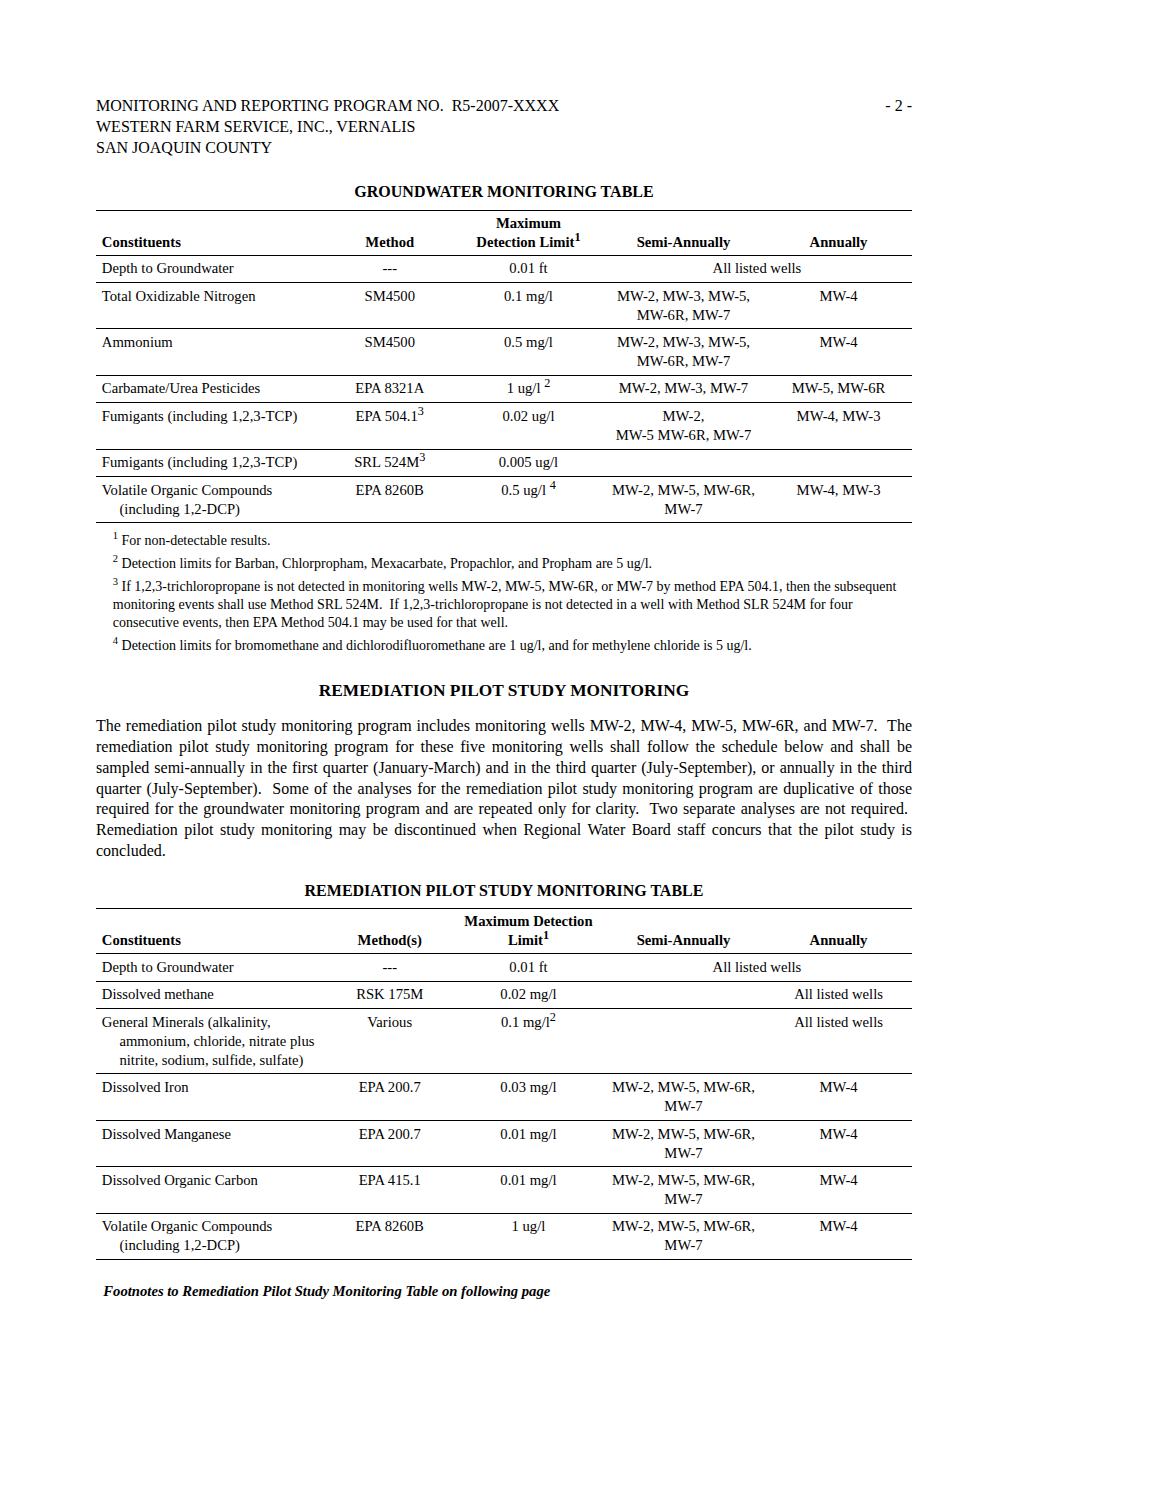MONITORING AND REPORTING PROGRAM NO. R5-2007-XXXX - 2 -
WESTERN FARM SERVICE, INC., VERNALIS
SAN JOAQUIN COUNTY
GROUNDWATER MONITORING TABLE
| Constituents | Method | Maximum Detection Limit 1 | Semi-Annually | Annually |
| --- | --- | --- | --- | --- |
| Depth to Groundwater | --- | 0.01 ft | All listed wells |
| Total Oxidizable Nitrogen | SM4500 | 0.1 mg/l | MW-2, MW-3, MW-5, MW-6R, MW-7 | MW-4 |
| Ammonium | SM4500 | 0.5 mg/l | MW-2, MW-3, MW-5, MW-6R, MW-7 | MW-4 |
| Carbamate/Urea Pesticides | EPA 8321A | 1 ug/l 2 | MW-2, MW-3, MW-7 | MW-5, MW-6R |
| Fumigants (including 1,2,3-TCP) | EPA 504.1 3 | 0.02 ug/l | MW-2, MW-5 MW-6R, MW-7 | MW-4, MW-3 |
| Fumigants (including 1,2,3-TCP) | SRL 524M 3 | 0.005 ug/l | | |
| Volatile Organic Compounds (including 1,2-DCP) | EPA 8260B | 0.5 ug/l 4 | MW-2, MW-5, MW-6R, MW-7 | MW-4, MW-3 |
1 For non-detectable results.
2 Detection limits for Barban, Chlorpropham, Mexacarbate, Propachlor, and Propham are 5 ug/l.
3 If 1,2,3-trichloropropane is not detected in monitoring wells MW-2, MW-5, MW-6R, or MW-7 by method EPA 504.1, then the subsequent monitoring events shall use Method SRL 524M. If 1,2,3-trichloropropane is not detected in a well with Method SLR 524M for four consecutive events, then EPA Method 504.1 may be used for that well.
4 Detection limits for bromomethane and dichlorodifluoromethane are 1 ug/l, and for methylene chloride is 5 ug/l.
REMEDIATION PILOT STUDY MONITORING
The remediation pilot study monitoring program includes monitoring wells MW-2, MW-4, MW-5, MW-6R, and MW-7. The remediation pilot study monitoring program for these five monitoring wells shall follow the schedule below and shall be sampled semi-annually in the first quarter (January-March) and in the third quarter (July-September), or annually in the third quarter (July-September). Some of the analyses for the remediation pilot study monitoring program are duplicative of those required for the groundwater monitoring program and are repeated only for clarity. Two separate analyses are not required. Remediation pilot study monitoring may be discontinued when Regional Water Board staff concurs that the pilot study is concluded.
REMEDIATION PILOT STUDY MONITORING TABLE
| Constituents | Method(s) | Maximum Detection Limit 1 | Semi-Annually | Annually |
| --- | --- | --- | --- | --- |
| Depth to Groundwater | --- | 0.01 ft | All listed wells |
| Dissolved methane | RSK 175M | 0.02 mg/l | | All listed wells |
| General Minerals (alkalinity, ammonium, chloride, nitrate plus nitrite, sodium, sulfide, sulfate) | Various | 0.1 mg/l 2 | | All listed wells |
| Dissolved Iron | EPA 200.7 | 0.03 mg/l | MW-2, MW-5, MW-6R, MW-7 | MW-4 |
| Dissolved Manganese | EPA 200.7 | 0.01 mg/l | MW-2, MW-5, MW-6R, MW-7 | MW-4 |
| Dissolved Organic Carbon | EPA 415.1 | 0.01 mg/l | MW-2, MW-5, MW-6R, MW-7 | MW-4 |
| Volatile Organic Compounds (including 1,2-DCP) | EPA 8260B | 1 ug/l | MW-2, MW-5, MW-6R, MW-7 | MW-4 |
Footnotes to Remediation Pilot Study Monitoring Table on following page